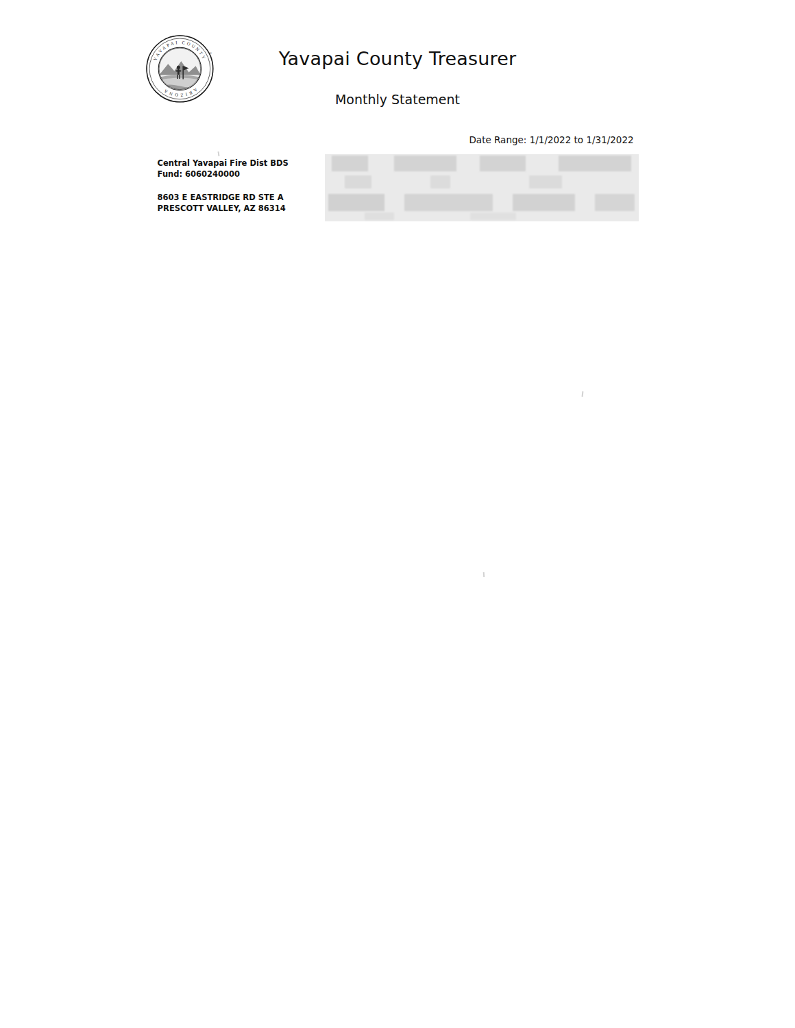YAVAPAI COUNTY ARIZONA ®
Yavapai County Treasurer
Monthly Statement
Date Range: 1/1/2022 to 1/31/2022
Central Yavapai Fire Dist BDS
Fund: 6060240000 8603 E EASTRIDGE RD STE A
PRESCOTT VALLEY, AZ 86314